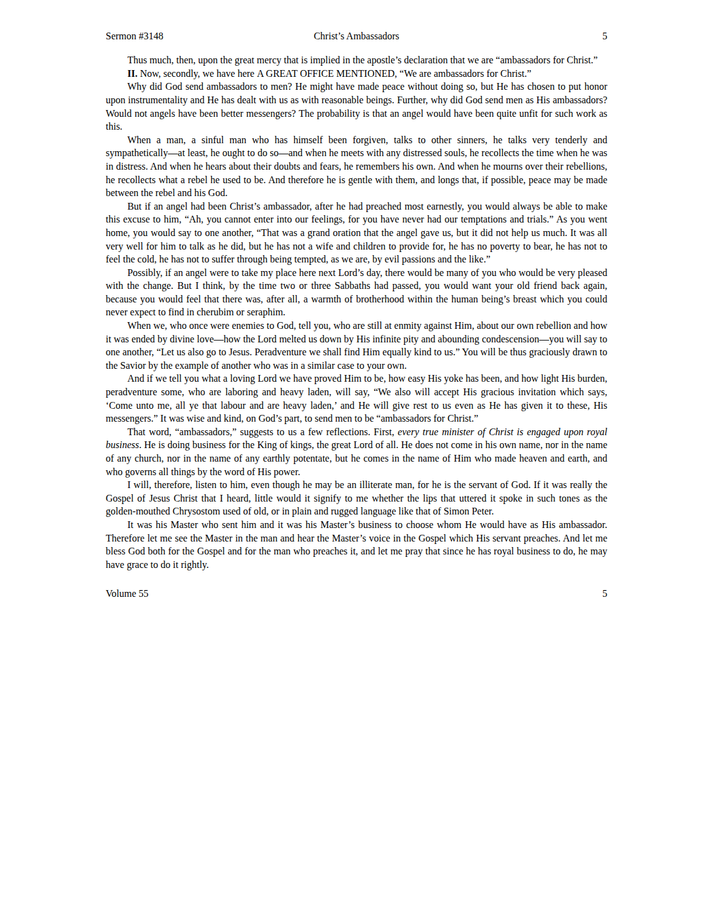Sermon #3148
Christ’s Ambassadors
5
Thus much, then, upon the great mercy that is implied in the apostle’s declaration that we are “ambassadors for Christ.”
II. Now, secondly, we have here A GREAT OFFICE MENTIONED, “We are ambassadors for Christ.”
Why did God send ambassadors to men? He might have made peace without doing so, but He has chosen to put honor upon instrumentality and He has dealt with us as with reasonable beings. Further, why did God send men as His ambassadors? Would not angels have been better messengers? The probability is that an angel would have been quite unfit for such work as this.
When a man, a sinful man who has himself been forgiven, talks to other sinners, he talks very tenderly and sympathetically—at least, he ought to do so—and when he meets with any distressed souls, he recollects the time when he was in distress. And when he hears about their doubts and fears, he remembers his own. And when he mourns over their rebellions, he recollects what a rebel he used to be. And therefore he is gentle with them, and longs that, if possible, peace may be made between the rebel and his God.
But if an angel had been Christ’s ambassador, after he had preached most earnestly, you would always be able to make this excuse to him, “Ah, you cannot enter into our feelings, for you have never had our temptations and trials.” As you went home, you would say to one another, “That was a grand oration that the angel gave us, but it did not help us much. It was all very well for him to talk as he did, but he has not a wife and children to provide for, he has no poverty to bear, he has not to feel the cold, he has not to suffer through being tempted, as we are, by evil passions and the like.”
Possibly, if an angel were to take my place here next Lord’s day, there would be many of you who would be very pleased with the change. But I think, by the time two or three Sabbaths had passed, you would want your old friend back again, because you would feel that there was, after all, a warmth of brotherhood within the human being’s breast which you could never expect to find in cherubim or seraphim.
When we, who once were enemies to God, tell you, who are still at enmity against Him, about our own rebellion and how it was ended by divine love—how the Lord melted us down by His infinite pity and abounding condescension—you will say to one another, “Let us also go to Jesus. Peradventure we shall find Him equally kind to us.” You will be thus graciously drawn to the Savior by the example of another who was in a similar case to your own.
And if we tell you what a loving Lord we have proved Him to be, how easy His yoke has been, and how light His burden, peradventure some, who are laboring and heavy laden, will say, “We also will accept His gracious invitation which says, ‘Come unto me, all ye that labour and are heavy laden,’ and He will give rest to us even as He has given it to these, His messengers.” It was wise and kind, on God’s part, to send men to be “ambassadors for Christ.”
That word, “ambassadors,” suggests to us a few reflections. First, every true minister of Christ is engaged upon royal business. He is doing business for the King of kings, the great Lord of all. He does not come in his own name, nor in the name of any church, nor in the name of any earthly potentate, but he comes in the name of Him who made heaven and earth, and who governs all things by the word of His power.
I will, therefore, listen to him, even though he may be an illiterate man, for he is the servant of God. If it was really the Gospel of Jesus Christ that I heard, little would it signify to me whether the lips that uttered it spoke in such tones as the golden-mouthed Chrysostom used of old, or in plain and rugged language like that of Simon Peter.
It was his Master who sent him and it was his Master’s business to choose whom He would have as His ambassador. Therefore let me see the Master in the man and hear the Master’s voice in the Gospel which His servant preaches. And let me bless God both for the Gospel and for the man who preaches it, and let me pray that since he has royal business to do, he may have grace to do it rightly.
Volume 55
5